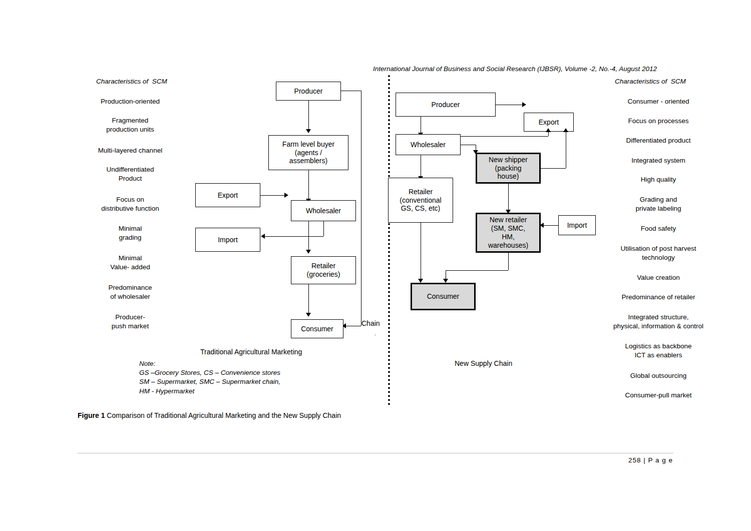International Journal of Business and Social Research (IJBSR), Volume -2, No.-4, August 2012
Characteristics of SCM
Characteristics of SCM
Production-oriented
Fragmented
production units
Multi-layered channel
Undifferentiated
Product
Focus on
distributive function
Minimal
grading
Minimal
Value- added
Predominance
of wholesaler
Producer-
push market
Consumer - oriented
Focus on processes
Differentiated product
Integrated system
High quality
Grading and
private labeling
Food safety
Utilisation of post harvest
technology
Value creation
Predominance of retailer
Integrated structure,
physical, information & control
Logistics as backbone
ICT as enablers
Global outsourcing
Consumer-pull market
Producer
Farm level buyer
(agents /
assemblers)
Export
Wholesaler
Import
Retailer
(groceries)
Consumer
Chain
.
Traditional Agricultural Marketing
Note:
GS –Grocery Stores, CS – Convenience stores
SM – Supermarket, SMC – Supermarket chain,
HM - Hypermarket
Producer
Export
Wholesaler
New shipper
(packing
house)
Retailer
(conventional
GS, CS, etc)
New retailer
(SM, SMC,
HM,
warehouses)
Import
Consumer
New Supply Chain
Figure 1 Comparison of Traditional Agricultural Marketing and the New Supply Chain
258 | P a g e